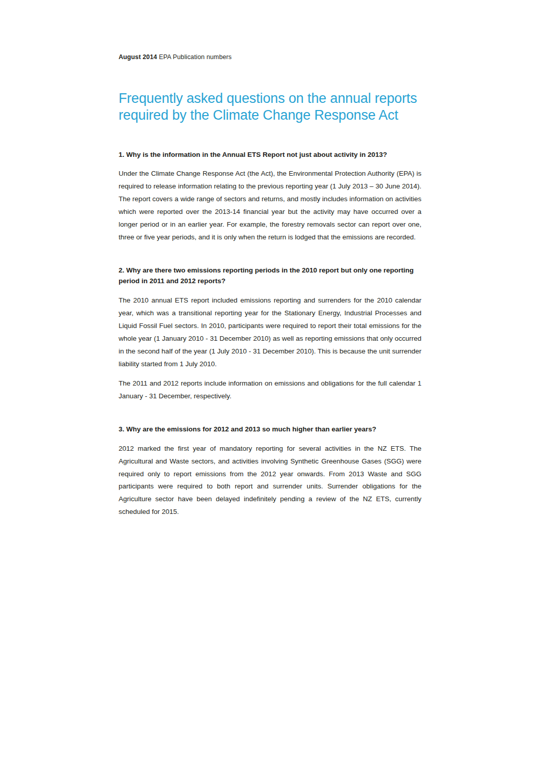August 2014 EPA Publication numbers
Frequently asked questions on the annual reports required by the Climate Change Response Act
1. Why is the information in the Annual ETS Report not just about activity in 2013?
Under the Climate Change Response Act (the Act), the Environmental Protection Authority (EPA) is required to release information relating to the previous reporting year (1 July 2013 – 30 June 2014). The report covers a wide range of sectors and returns, and mostly includes information on activities which were reported over the 2013-14 financial year but the activity may have occurred over a longer period or in an earlier year. For example, the forestry removals sector can report over one, three or five year periods, and it is only when the return is lodged that the emissions are recorded.
2. Why are there two emissions reporting periods in the 2010 report but only one reporting period in 2011 and 2012 reports?
The 2010 annual ETS report included emissions reporting and surrenders for the 2010 calendar year, which was a transitional reporting year for the Stationary Energy, Industrial Processes and Liquid Fossil Fuel sectors. In 2010, participants were required to report their total emissions for the whole year (1 January 2010 - 31 December 2010) as well as reporting emissions that only occurred in the second half of the year (1 July 2010 - 31 December 2010). This is because the unit surrender liability started from 1 July 2010.
The 2011 and 2012 reports include information on emissions and obligations for the full calendar 1 January - 31 December, respectively.
3. Why are the emissions for 2012 and 2013 so much higher than earlier years?
2012 marked the first year of mandatory reporting for several activities in the NZ ETS. The Agricultural and Waste sectors, and activities involving Synthetic Greenhouse Gases (SGG) were required only to report emissions from the 2012 year onwards. From 2013 Waste and SGG participants were required to both report and surrender units. Surrender obligations for the Agriculture sector have been delayed indefinitely pending a review of the NZ ETS, currently scheduled for 2015.